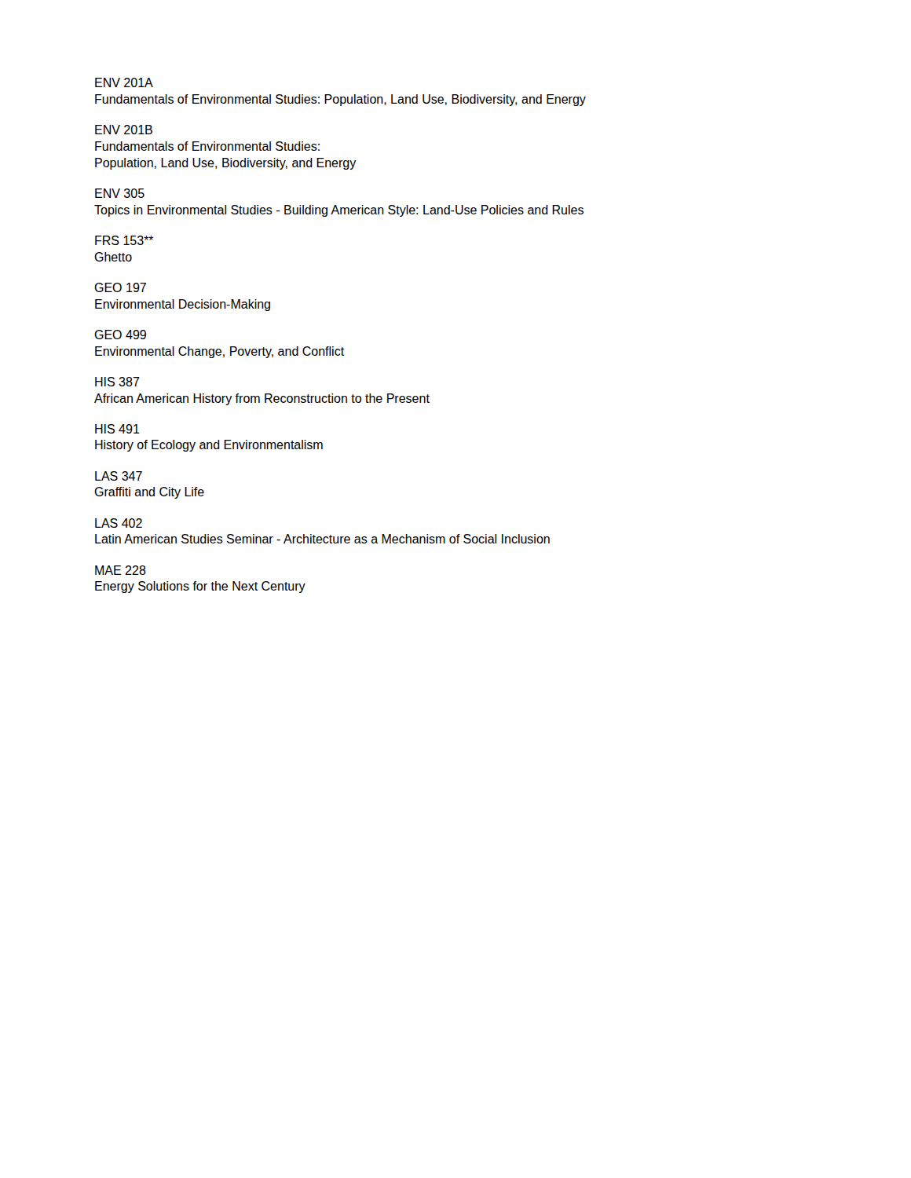ENV 201A
Fundamentals of Environmental Studies: Population, Land Use, Biodiversity, and Energy
ENV 201B
Fundamentals of Environmental Studies:
Population, Land Use, Biodiversity, and Energy
ENV 305
Topics in Environmental Studies - Building American Style: Land-Use Policies and Rules
FRS 153**
Ghetto
GEO 197
Environmental Decision-Making
GEO 499
Environmental Change, Poverty, and Conflict
HIS 387
African American History from Reconstruction to the Present
HIS 491
History of Ecology and Environmentalism
LAS 347
Graffiti and City Life
LAS 402
Latin American Studies Seminar - Architecture as a Mechanism of Social Inclusion
MAE 228
Energy Solutions for the Next Century